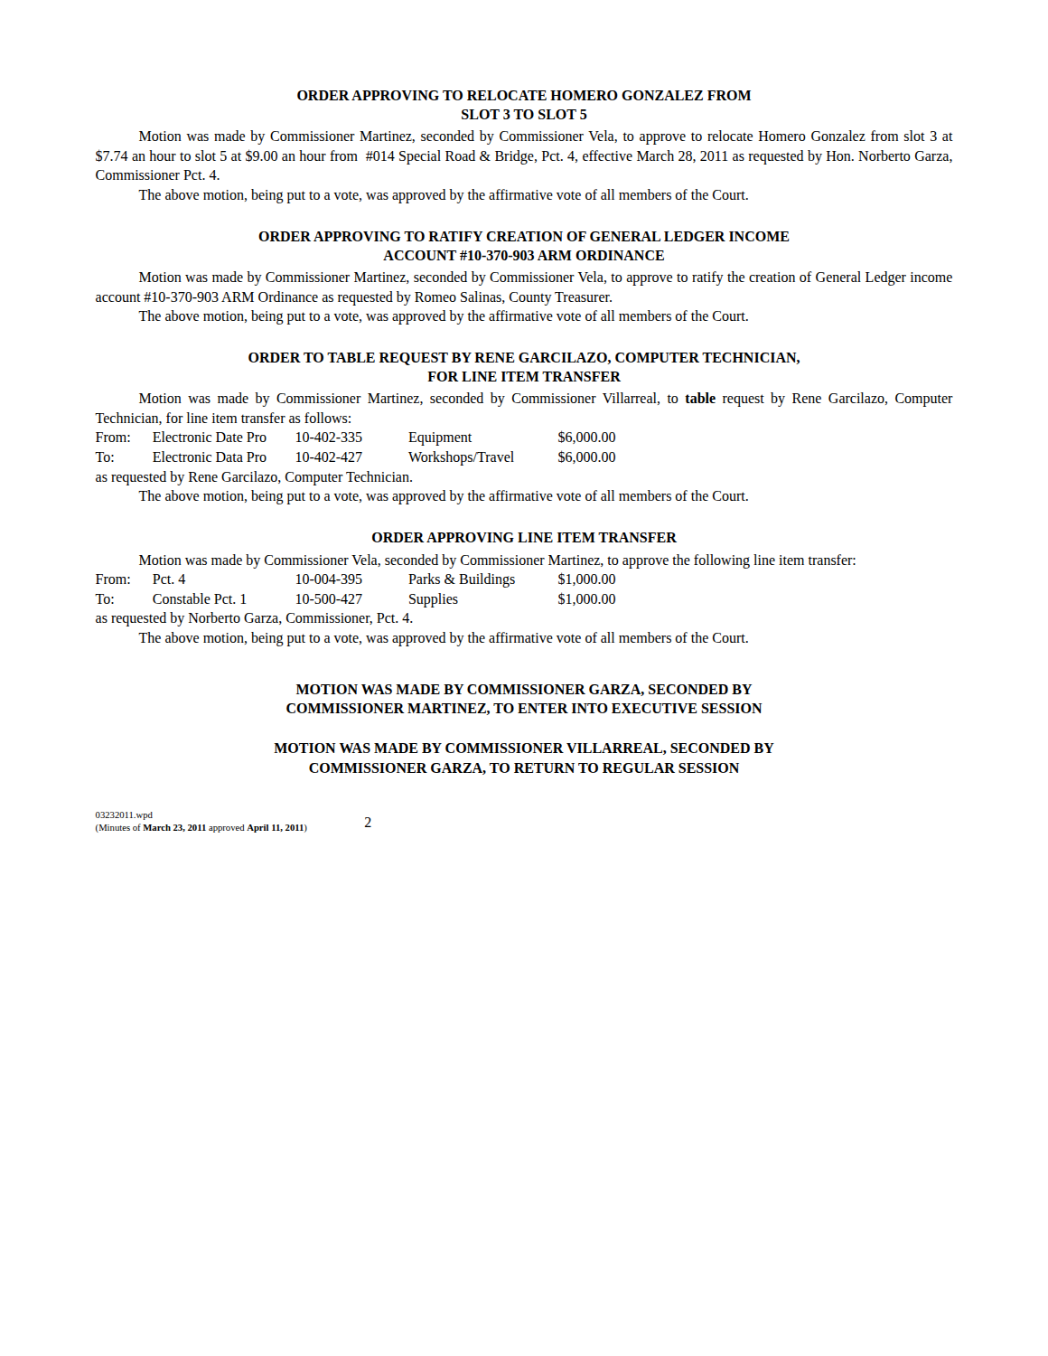Order Approving to Relocate Homero Gonzalez from
Slot 3 to Slot 5
Motion was made by Commissioner Martinez, seconded by Commissioner Vela, to approve to relocate Homero Gonzalez from slot 3 at $7.74 an hour to slot 5 at $9.00 an hour from #014 Special Road & Bridge, Pct. 4, effective March 28, 2011 as requested by Hon. Norberto Garza, Commissioner Pct. 4.
The above motion, being put to a vote, was approved by the affirmative vote of all members of the Court.
Order Approving to Ratify Creation of General Ledger Income
Account #10-370-903 ARM Ordinance
Motion was made by Commissioner Martinez, seconded by Commissioner Vela, to approve to ratify the creation of General Ledger income account #10-370-903 ARM Ordinance as requested by Romeo Salinas, County Treasurer.
The above motion, being put to a vote, was approved by the affirmative vote of all members of the Court.
Order to Table Request by Rene Garcilazo, Computer Technician,
for Line Item Transfer
Motion was made by Commissioner Martinez, seconded by Commissioner Villarreal, to table request by Rene Garcilazo, Computer Technician, for line item transfer as follows:
| From: | Electronic Date Pro | 10-402-335 | Equipment | $6,000.00 |
| To: | Electronic Data Pro | 10-402-427 | Workshops/Travel | $6,000.00 |
as requested by Rene Garcilazo, Computer Technician.
The above motion, being put to a vote, was approved by the affirmative vote of all members of the Court.
Order Approving Line Item Transfer
Motion was made by Commissioner Vela, seconded by Commissioner Martinez, to approve the following line item transfer:
| From: | Pct. 4 | 10-004-395 | Parks & Buildings | $1,000.00 |
| To: | Constable Pct. 1 | 10-500-427 | Supplies | $1,000.00 |
as requested by Norberto Garza, Commissioner, Pct. 4.
The above motion, being put to a vote, was approved by the affirmative vote of all members of the Court.
Motion was made by Commissioner Garza, seconded by
Commissioner Martinez, to enter into Executive Session
Motion was made by Commissioner Villarreal, seconded by
Commissioner Garza, to return to Regular Session
03232011.wpd
(Minutes of March 23, 2011 approved April 11, 2011) 2